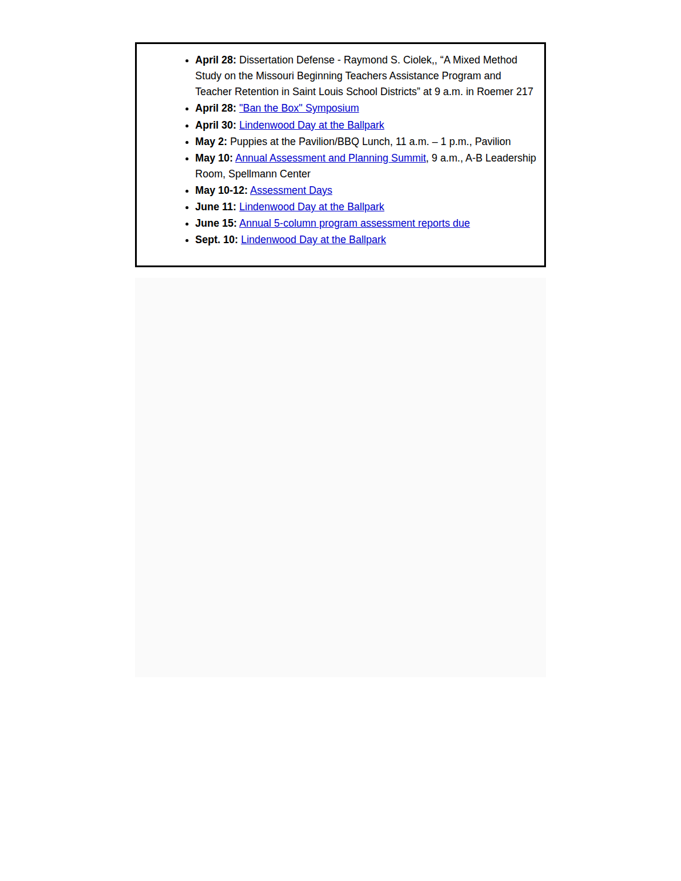April 28: Dissertation Defense - Raymond S. Ciolek,, “A Mixed Method Study on the Missouri Beginning Teachers Assistance Program and Teacher Retention in Saint Louis School Districts” at 9 a.m. in Roemer 217
April 28: "Ban the Box" Symposium
April 30: Lindenwood Day at the Ballpark
May 2: Puppies at the Pavilion/BBQ Lunch, 11 a.m. – 1 p.m., Pavilion
May 10: Annual Assessment and Planning Summit, 9 a.m., A-B Leadership Room, Spellmann Center
May 10-12: Assessment Days
June 11: Lindenwood Day at the Ballpark
June 15: Annual 5-column program assessment reports due
Sept. 10: Lindenwood Day at the Ballpark